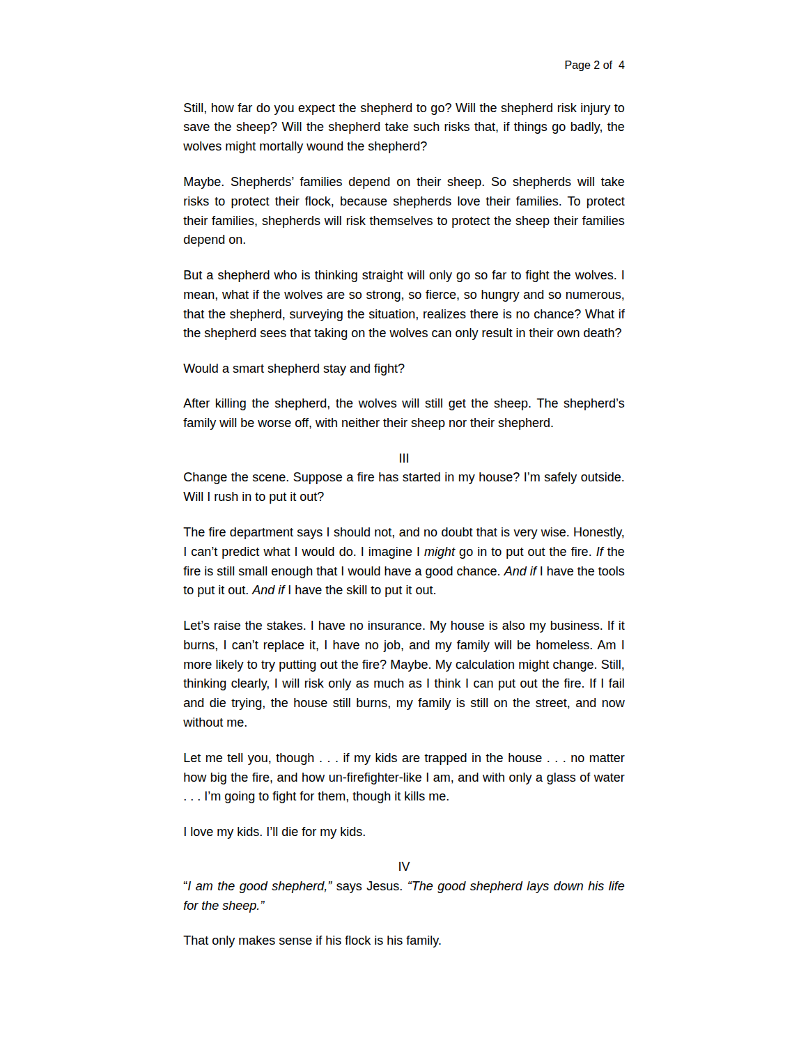Page 2 of 4
Still, how far do you expect the shepherd to go? Will the shepherd risk injury to save the sheep? Will the shepherd take such risks that, if things go badly, the wolves might mortally wound the shepherd?
Maybe. Shepherds’ families depend on their sheep. So shepherds will take risks to protect their flock, because shepherds love their families. To protect their families, shepherds will risk themselves to protect the sheep their families depend on.
But a shepherd who is thinking straight will only go so far to fight the wolves. I mean, what if the wolves are so strong, so fierce, so hungry and so numerous, that the shepherd, surveying the situation, realizes there is no chance? What if the shepherd sees that taking on the wolves can only result in their own death?
Would a smart shepherd stay and fight?
After killing the shepherd, the wolves will still get the sheep. The shepherd’s family will be worse off, with neither their sheep nor their shepherd.
III
Change the scene. Suppose a fire has started in my house? I’m safely outside. Will I rush in to put it out?
The fire department says I should not, and no doubt that is very wise. Honestly, I can’t predict what I would do. I imagine I might go in to put out the fire. If the fire is still small enough that I would have a good chance. And if I have the tools to put it out. And if I have the skill to put it out.
Let’s raise the stakes. I have no insurance. My house is also my business. If it burns, I can’t replace it, I have no job, and my family will be homeless. Am I more likely to try putting out the fire? Maybe. My calculation might change. Still, thinking clearly, I will risk only as much as I think I can put out the fire. If I fail and die trying, the house still burns, my family is still on the street, and now without me.
Let me tell you, though . . . if my kids are trapped in the house . . . no matter how big the fire, and how un-firefighter-like I am, and with only a glass of water . . . I’m going to fight for them, though it kills me.
I love my kids. I’ll die for my kids.
IV
“I am the good shepherd,” says Jesus. “The good shepherd lays down his life for the sheep.”
That only makes sense if his flock is his family.